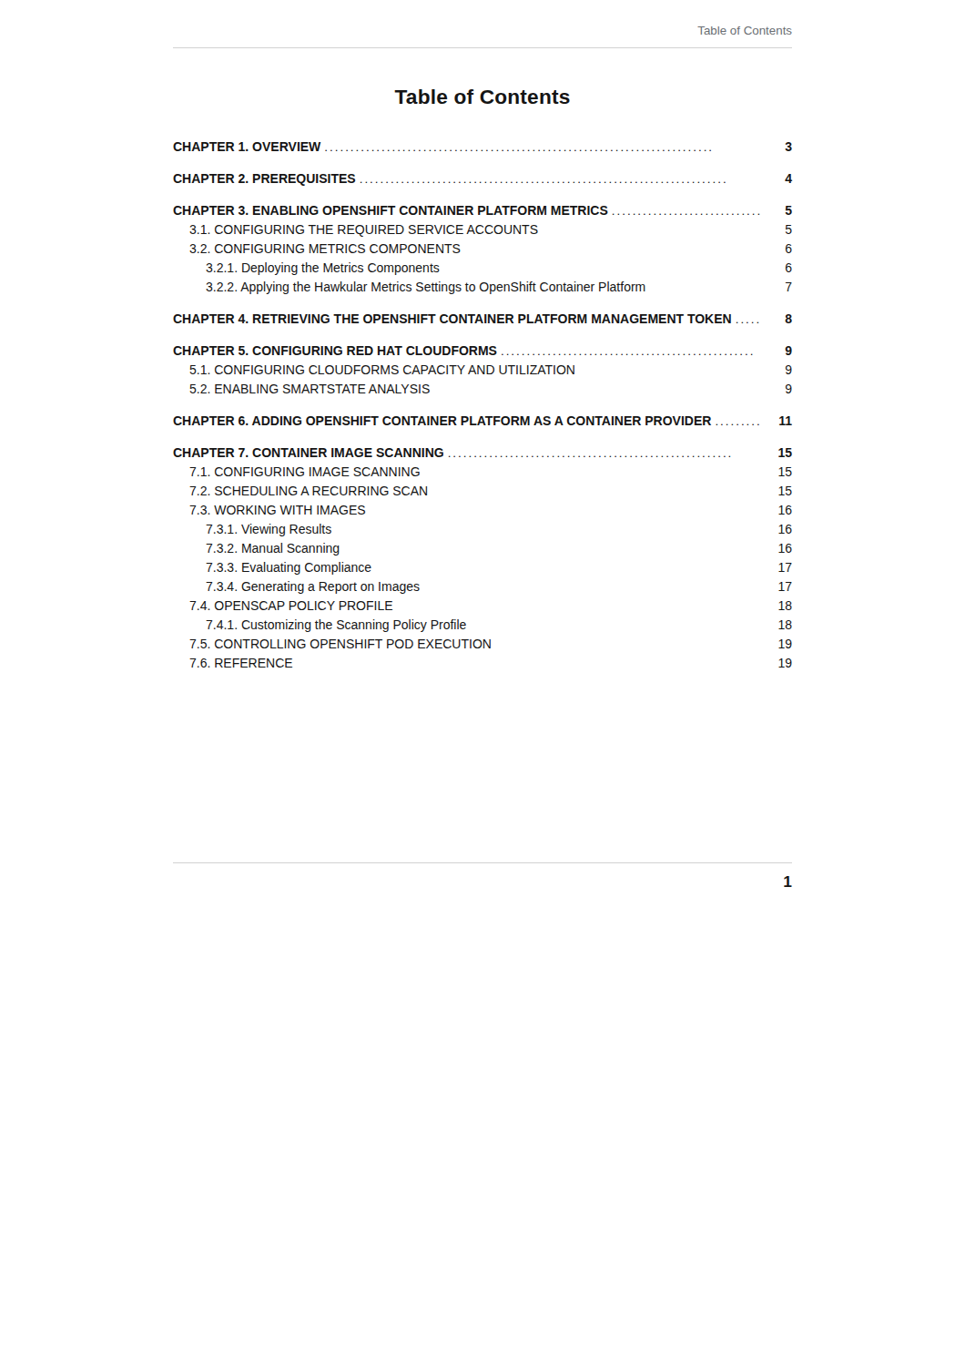Table of Contents
Table of Contents
Chapter 1. Overview ........................................................................... 3
Chapter 2. Prerequisites ....................................................................... 4
Chapter 3. Enabling OpenShift Container Platform Metrics ................................ 5
3.1. Configuring the Required Service Accounts 5
3.2. Configuring Metrics Components 6
3.2.1. Deploying the Metrics Components 6
3.2.2. Applying the Hawkular Metrics Settings to OpenShift Container Platform 7
Chapter 4. Retrieving the OpenShift Container Platform Management Token ........... 8
Chapter 5. Configuring Red Hat CloudForms ................................................. 9
5.1. Configuring CloudForms Capacity and Utilization 9
5.2. Enabling SmartState Analysis 9
Chapter 6. Adding OpenShift Container Platform as a Container Provider .............. 11
Chapter 7. Container Image Scanning ....................................................... 15
7.1. Configuring Image Scanning 15
7.2. Scheduling a Recurring Scan 15
7.3. Working with Images 16
7.3.1. Viewing Results 16
7.3.2. Manual Scanning 16
7.3.3. Evaluating Compliance 17
7.3.4. Generating a Report on Images 17
7.4. OpenSCAP Policy Profile 18
7.4.1. Customizing the Scanning Policy Profile 18
7.5. Controlling OpenShift Pod Execution 19
7.6. Reference 19
1